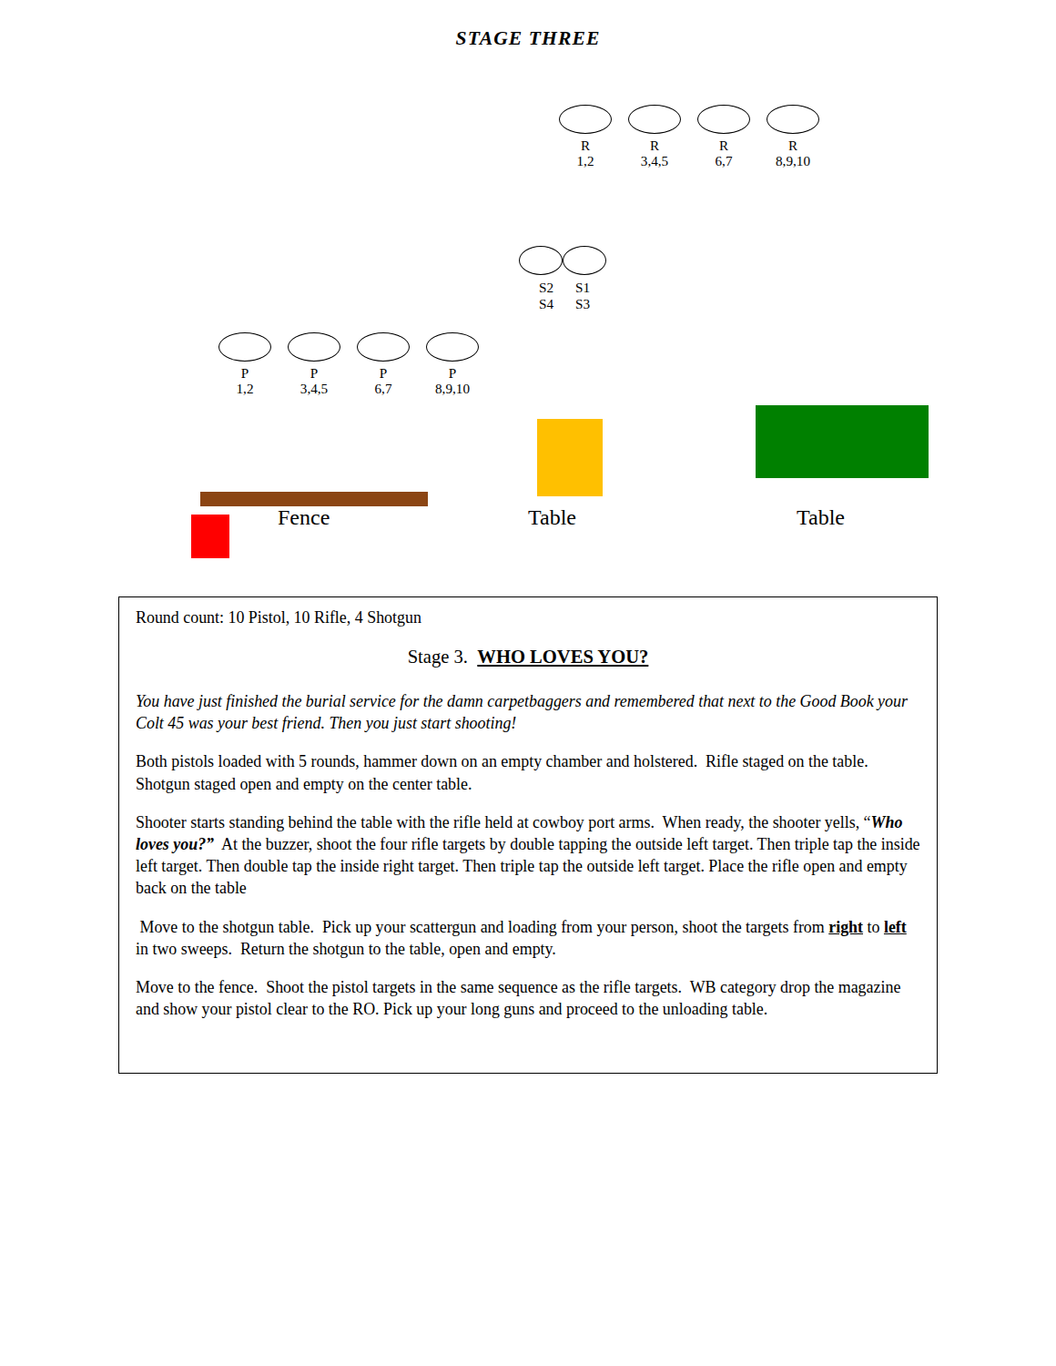STAGE THREE
R
1,2
R
3,4,5
R
6,7
R
8,9,10
S2 S1
S4 S3
P
1,2
P
3,4,5
P
6,7
P
8,9,10
Fence
Table
Table
Round count: 10 Pistol, 10 Rifle, 4 Shotgun
Stage 3. Who Loves You?
You have just finished the burial service for the damn carpetbaggers and remembered that next to the Good Book your Colt 45 was your best friend. Then you just start shooting!
Both pistols loaded with 5 rounds, hammer down on an empty chamber and holstered. Rifle staged on the table. Shotgun staged open and empty on the center table.
Shooter starts standing behind the table with the rifle held at cowboy port arms. When ready, the shooter yells, “Who loves you?” At the buzzer, shoot the four rifle targets by double tapping the outside left target. Then triple tap the inside left target. Then double tap the inside right target. Then triple tap the outside left target. Place the rifle open and empty back on the table
Move to the shotgun table. Pick up your scattergun and loading from your person, shoot the targets from right to left in two sweeps. Return the shotgun to the table, open and empty.
Move to the fence. Shoot the pistol targets in the same sequence as the rifle targets. WB category drop the magazine and show your pistol clear to the RO. Pick up your long guns and proceed to the unloading table.